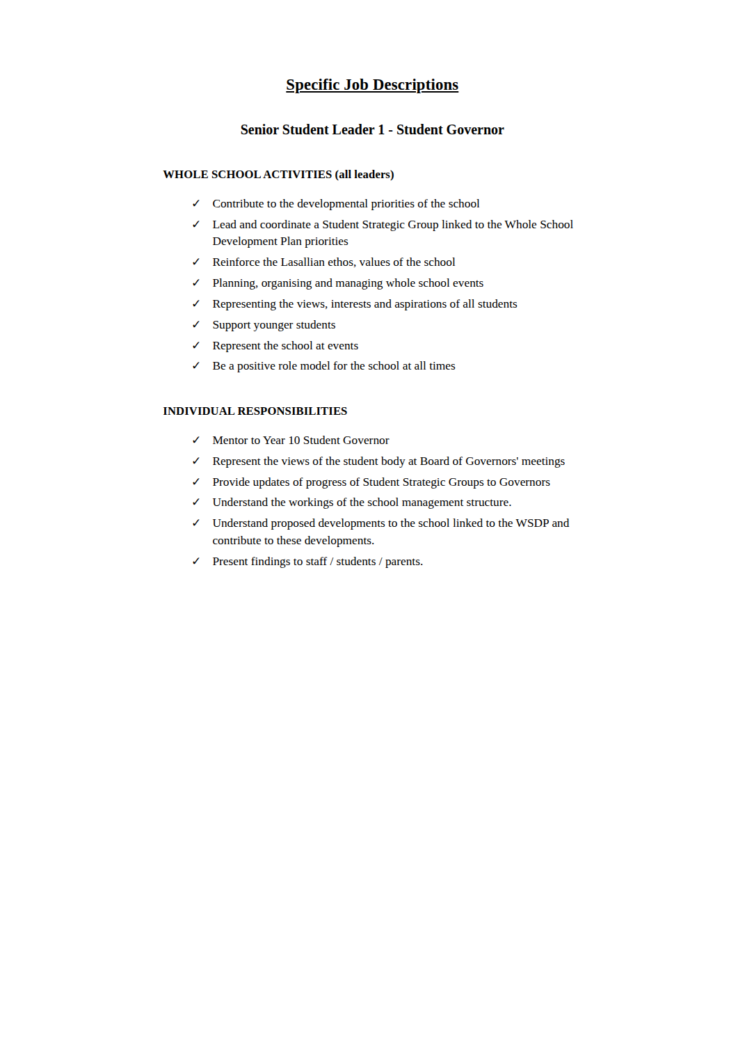Specific Job Descriptions
Senior Student Leader 1 - Student Governor
WHOLE SCHOOL ACTIVITIES (all leaders)
Contribute to the developmental priorities of the school
Lead and coordinate a Student Strategic Group linked to the Whole School Development Plan priorities
Reinforce the Lasallian ethos, values of the school
Planning, organising and managing whole school events
Representing the views, interests and aspirations of all students
Support younger students
Represent the school at events
Be a positive role model for the school at all times
INDIVIDUAL RESPONSIBILITIES
Mentor to Year 10 Student Governor
Represent the views of the student body at Board of Governors' meetings
Provide updates of progress of Student Strategic Groups to Governors
Understand the workings of the school management structure.
Understand proposed developments to the school linked to the WSDP and contribute to these developments.
Present findings to staff / students / parents.